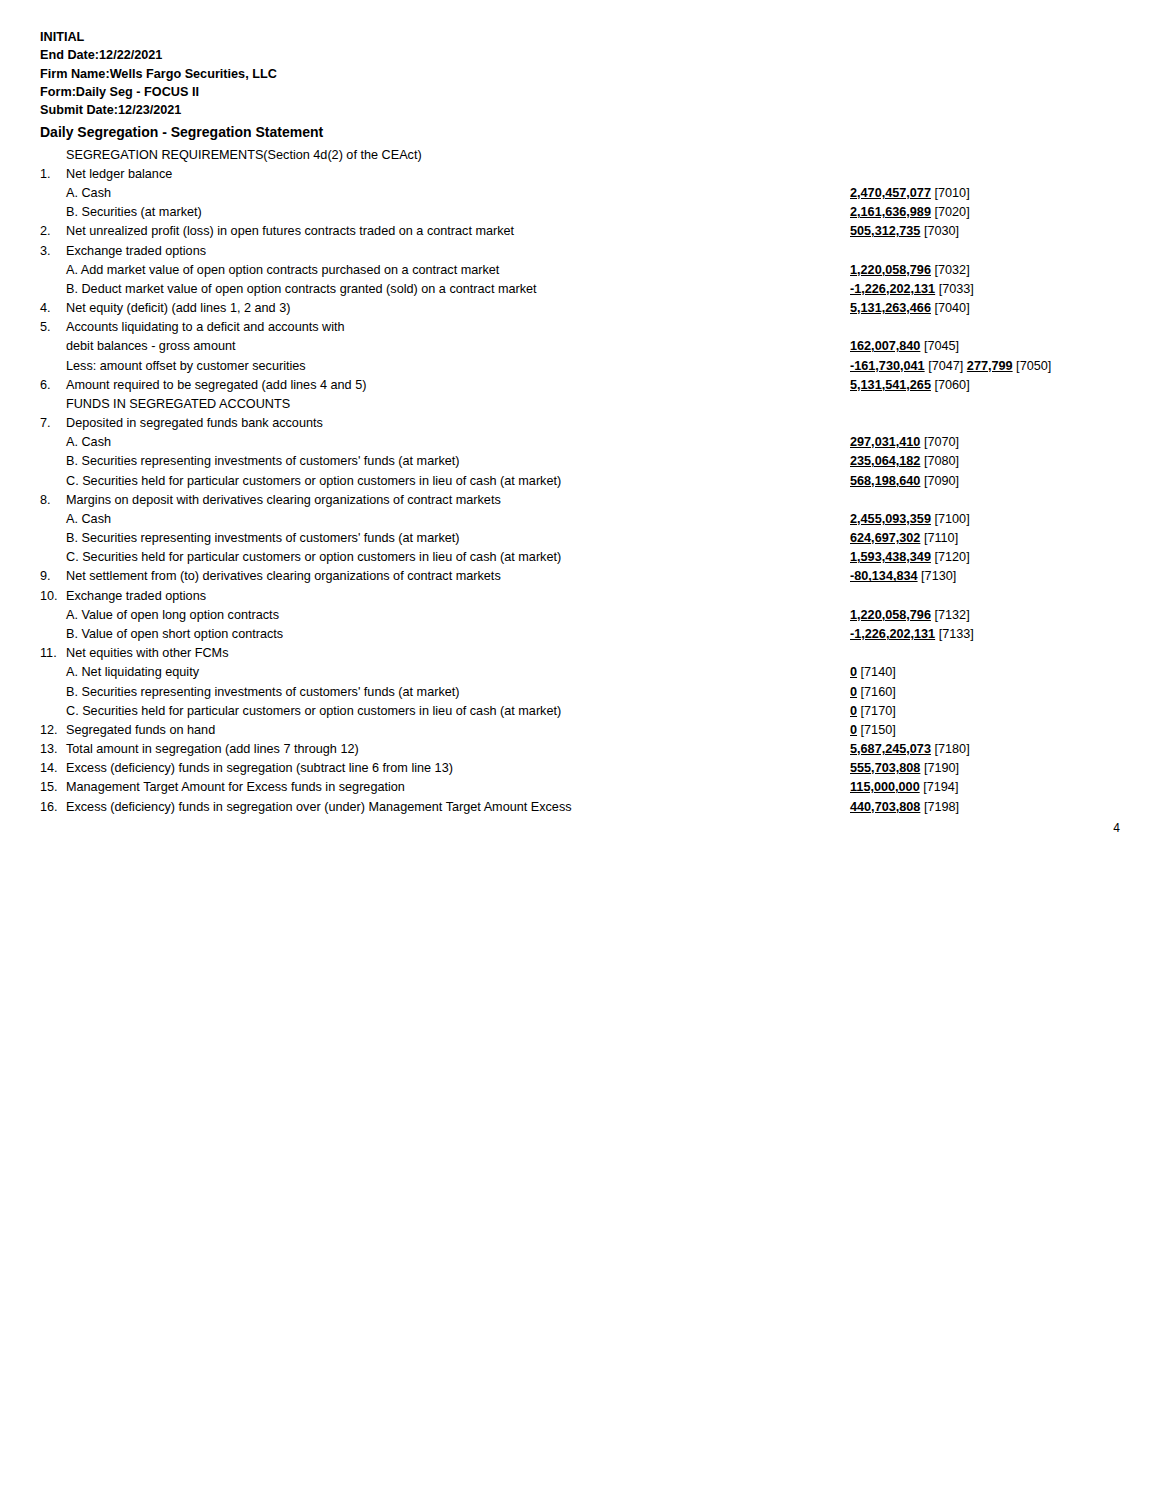INITIAL
End Date:12/22/2021
Firm Name:Wells Fargo Securities, LLC
Form:Daily Seg - FOCUS II
Submit Date:12/23/2021
Daily Segregation - Segregation Statement
| | SEGREGATION REQUIREMENTS(Section 4d(2) of the CEAct) | |
| 1. | Net ledger balance | |
| | A. Cash | 2,470,457,077 [7010] |
| | B. Securities (at market) | 2,161,636,989 [7020] |
| 2. | Net unrealized profit (loss) in open futures contracts traded on a contract market | 505,312,735 [7030] |
| 3. | Exchange traded options | |
| | A. Add market value of open option contracts purchased on a contract market | 1,220,058,796 [7032] |
| | B. Deduct market value of open option contracts granted (sold) on a contract market | -1,226,202,131 [7033] |
| 4. | Net equity (deficit) (add lines 1, 2 and 3) | 5,131,263,466 [7040] |
| 5. | Accounts liquidating to a deficit and accounts with | |
| | debit balances - gross amount | 162,007,840 [7045] |
| | Less: amount offset by customer securities | -161,730,041 [7047] 277,799 [7050] |
| 6. | Amount required to be segregated (add lines 4 and 5) | 5,131,541,265 [7060] |
| | FUNDS IN SEGREGATED ACCOUNTS | |
| 7. | Deposited in segregated funds bank accounts | |
| | A. Cash | 297,031,410 [7070] |
| | B. Securities representing investments of customers' funds (at market) | 235,064,182 [7080] |
| | C. Securities held for particular customers or option customers in lieu of cash (at market) | 568,198,640 [7090] |
| 8. | Margins on deposit with derivatives clearing organizations of contract markets | |
| | A. Cash | 2,455,093,359 [7100] |
| | B. Securities representing investments of customers' funds (at market) | 624,697,302 [7110] |
| | C. Securities held for particular customers or option customers in lieu of cash (at market) | 1,593,438,349 [7120] |
| 9. | Net settlement from (to) derivatives clearing organizations of contract markets | -80,134,834 [7130] |
| 10. | Exchange traded options | |
| | A. Value of open long option contracts | 1,220,058,796 [7132] |
| | B. Value of open short option contracts | -1,226,202,131 [7133] |
| 11. | Net equities with other FCMs | |
| | A. Net liquidating equity | 0 [7140] |
| | B. Securities representing investments of customers' funds (at market) | 0 [7160] |
| | C. Securities held for particular customers or option customers in lieu of cash (at market) | 0 [7170] |
| 12. | Segregated funds on hand | 0 [7150] |
| 13. | Total amount in segregation (add lines 7 through 12) | 5,687,245,073 [7180] |
| 14. | Excess (deficiency) funds in segregation (subtract line 6 from line 13) | 555,703,808 [7190] |
| 15. | Management Target Amount for Excess funds in segregation | 115,000,000 [7194] |
| 16. | Excess (deficiency) funds in segregation over (under) Management Target Amount Excess | 440,703,808 [7198] |
4